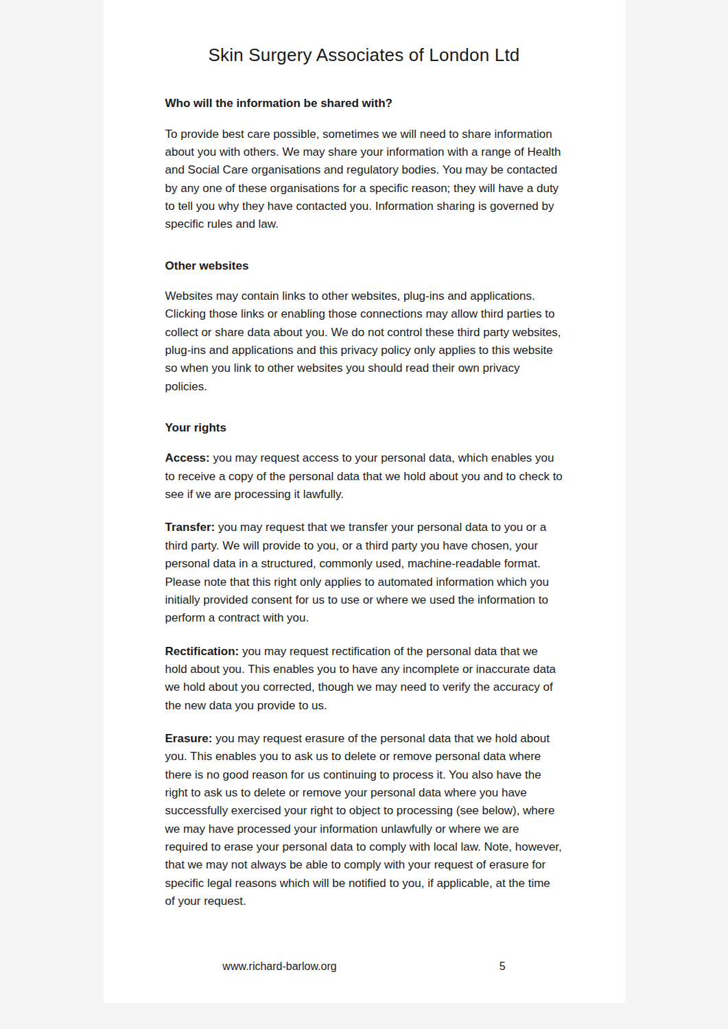Skin Surgery Associates of London Ltd
Who will the information be shared with?
To provide best care possible, sometimes we will need to share information about you with others. We may share your information with a range of Health and Social Care organisations and regulatory bodies. You may be contacted by any one of these organisations for a specific reason; they will have a duty to tell you why they have contacted you. Information sharing is governed by specific rules and law.
Other websites
Websites may contain links to other websites, plug-ins and applications. Clicking those links or enabling those connections may allow third parties to collect or share data about you. We do not control these third party websites, plug-ins and applications and this privacy policy only applies to this website so when you link to other websites you should read their own privacy policies.
Your rights
Access: you may request access to your personal data, which enables you to receive a copy of the personal data that we hold about you and to check to see if we are processing it lawfully.
Transfer: you may request that we transfer your personal data to you or a third party. We will provide to you, or a third party you have chosen, your personal data in a structured, commonly used, machine-readable format. Please note that this right only applies to automated information which you initially provided consent for us to use or where we used the information to perform a contract with you.
Rectification: you may request rectification of the personal data that we hold about you. This enables you to have any incomplete or inaccurate data we hold about you corrected, though we may need to verify the accuracy of the new data you provide to us.
Erasure: you may request erasure of the personal data that we hold about you. This enables you to ask us to delete or remove personal data where there is no good reason for us continuing to process it. You also have the right to ask us to delete or remove your personal data where you have successfully exercised your right to object to processing (see below), where we may have processed your information unlawfully or where we are required to erase your personal data to comply with local law. Note, however, that we may not always be able to comply with your request of erasure for specific legal reasons which will be notified to you, if applicable, at the time of your request.
www.richard-barlow.org 5